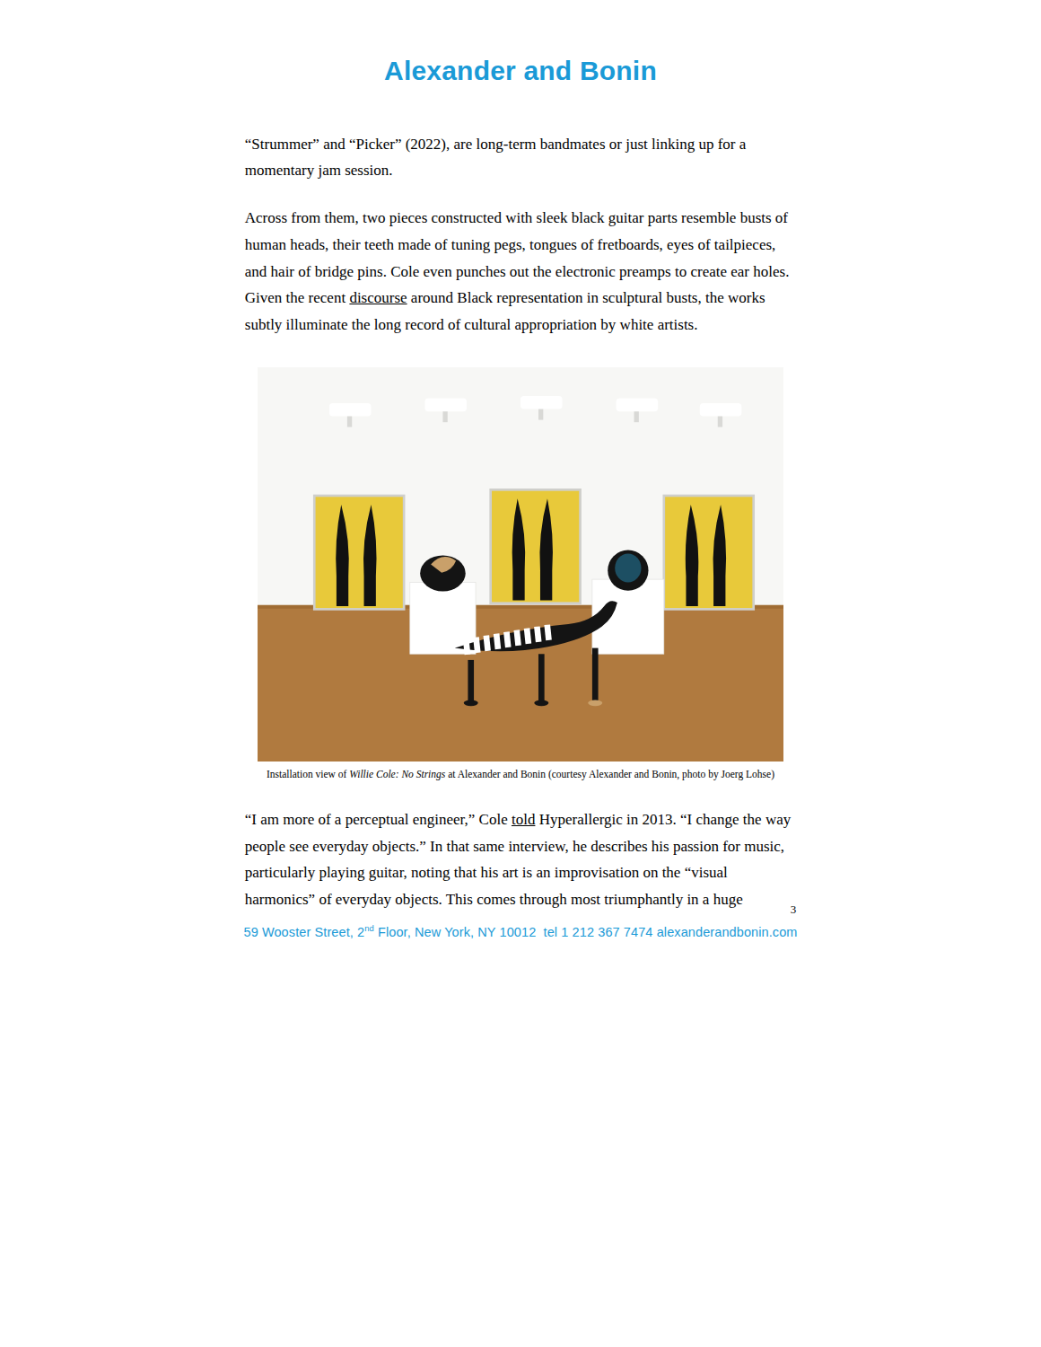Alexander and Bonin
“Strummer” and “Picker” (2022), are long-term bandmates or just linking up for a momentary jam session.
Across from them, two pieces constructed with sleek black guitar parts resemble busts of human heads, their teeth made of tuning pegs, tongues of fretboards, eyes of tailpieces, and hair of bridge pins. Cole even punches out the electronic preamps to create ear holes. Given the recent discourse around Black representation in sculptural busts, the works subtly illuminate the long record of cultural appropriation by white artists.
Installation view of Willie Cole: No Strings at Alexander and Bonin (courtesy Alexander and Bonin, photo by Joerg Lohse)
“I am more of a perceptual engineer,” Cole told Hyperallergic in 2013. “I change the way people see everyday objects.” In that same interview, he describes his passion for music, particularly playing guitar, noting that his art is an improvisation on the “visual harmonics” of everyday objects. This comes through most triumphantly in a huge
3
59 Wooster Street, 2nd Floor, New York, NY 10012 tel 1 212 367 7474 alexanderandbonin.com